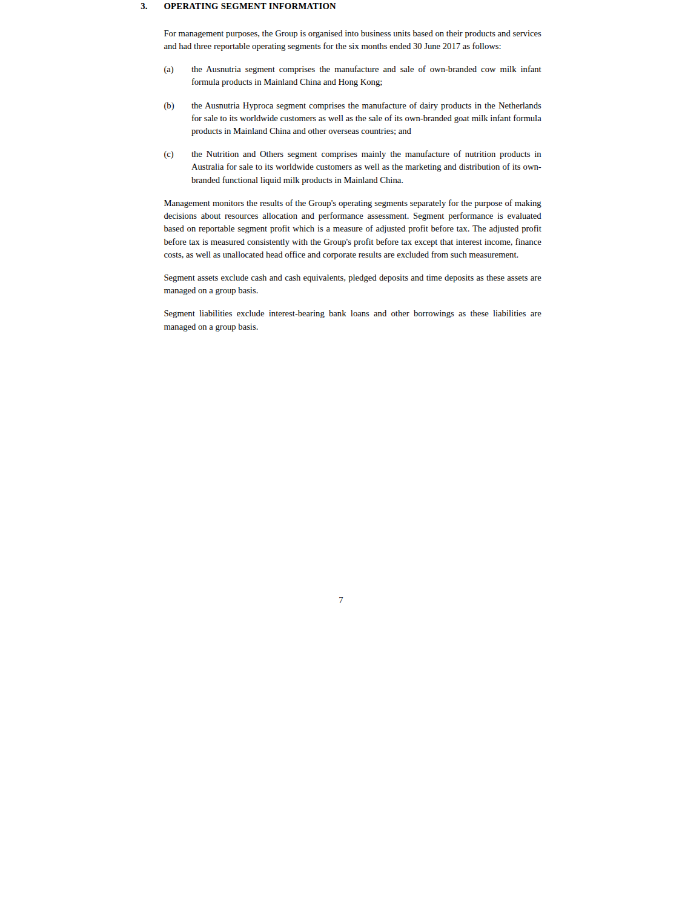3.
OPERATING SEGMENT INFORMATION
For management purposes, the Group is organised into business units based on their products and services and had three reportable operating segments for the six months ended 30 June 2017 as follows:
(a)
the Ausnutria segment comprises the manufacture and sale of own-branded cow milk infant formula products in Mainland China and Hong Kong;
(b)
the Ausnutria Hyproca segment comprises the manufacture of dairy products in the Netherlands for sale to its worldwide customers as well as the sale of its own-branded goat milk infant formula products in Mainland China and other overseas countries; and
(c)
the Nutrition and Others segment comprises mainly the manufacture of nutrition products in Australia for sale to its worldwide customers as well as the marketing and distribution of its own-branded functional liquid milk products in Mainland China.
Management monitors the results of the Group's operating segments separately for the purpose of making decisions about resources allocation and performance assessment. Segment performance is evaluated based on reportable segment profit which is a measure of adjusted profit before tax. The adjusted profit before tax is measured consistently with the Group's profit before tax except that interest income, finance costs, as well as unallocated head office and corporate results are excluded from such measurement.
Segment assets exclude cash and cash equivalents, pledged deposits and time deposits as these assets are managed on a group basis.
Segment liabilities exclude interest-bearing bank loans and other borrowings as these liabilities are managed on a group basis.
7